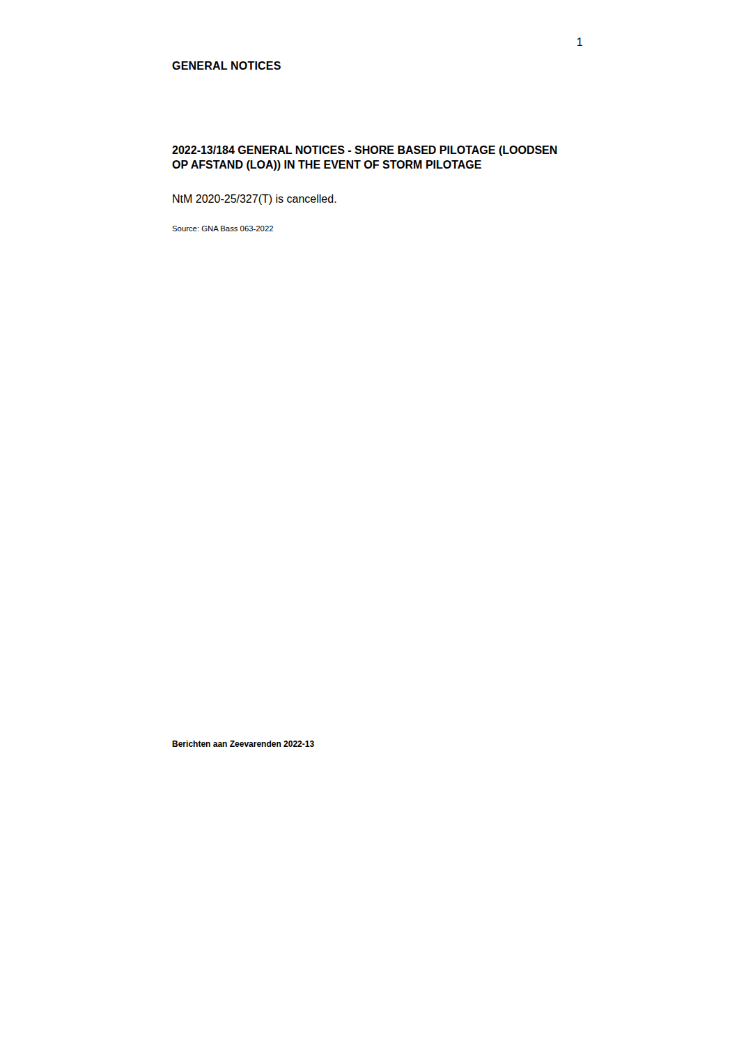1
GENERAL NOTICES
2022-13/184 GENERAL NOTICES - SHORE BASED PILOTAGE (LOODSEN OP AFSTAND (LOA)) IN THE EVENT OF STORM PILOTAGE
NtM 2020-25/327(T) is cancelled.
Source: GNA Bass 063-2022
Berichten aan Zeevarenden 2022-13